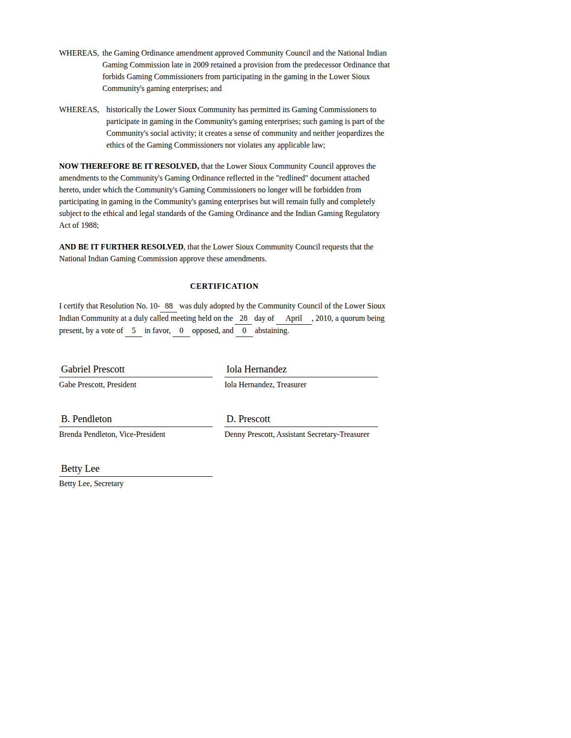WHEREAS,
the Gaming Ordinance amendment approved Community Council and the National Indian Gaming Commission late in 2009 retained a provision from the predecessor Ordinance that forbids Gaming Commissioners from participating in the gaming in the Lower Sioux Community's gaming enterprises; and
WHEREAS,
historically the Lower Sioux Community has permitted its Gaming Commissioners to participate in gaming in the Community's gaming enterprises; such gaming is part of the Community's social activity; it creates a sense of community and neither jeopardizes the ethics of the Gaming Commissioners nor violates any applicable law;
NOW THEREFORE BE IT RESOLVED, that the Lower Sioux Community Council approves the amendments to the Community's Gaming Ordinance reflected in the "redlined" document attached hereto, under which the Community's Gaming Commissioners no longer will be forbidden from participating in gaming in the Community's gaming enterprises but will remain fully and completely subject to the ethical and legal standards of the Gaming Ordinance and the Indian Gaming Regulatory Act of 1988;
AND BE IT FURTHER RESOLVED, that the Lower Sioux Community Council requests that the National Indian Gaming Commission approve these amendments.
CERTIFICATION
I certify that Resolution No. 10-88 was duly adopted by the Community Council of the Lower Sioux Indian Community at a duly called meeting held on the 28 day of April, 2010, a quorum being present, by a vote of 5 in favor, 0 opposed, and 0 abstaining.
| Gabriel Prescott Gabe Prescott, President | Iola Hernandez Iola Hernandez, Treasurer |
| B. Pendleton Brenda Pendleton, Vice-President | D. Prescott Denny Prescott, Assistant Secretary-Treasurer |
| Betty Lee Betty Lee, Secretary | |